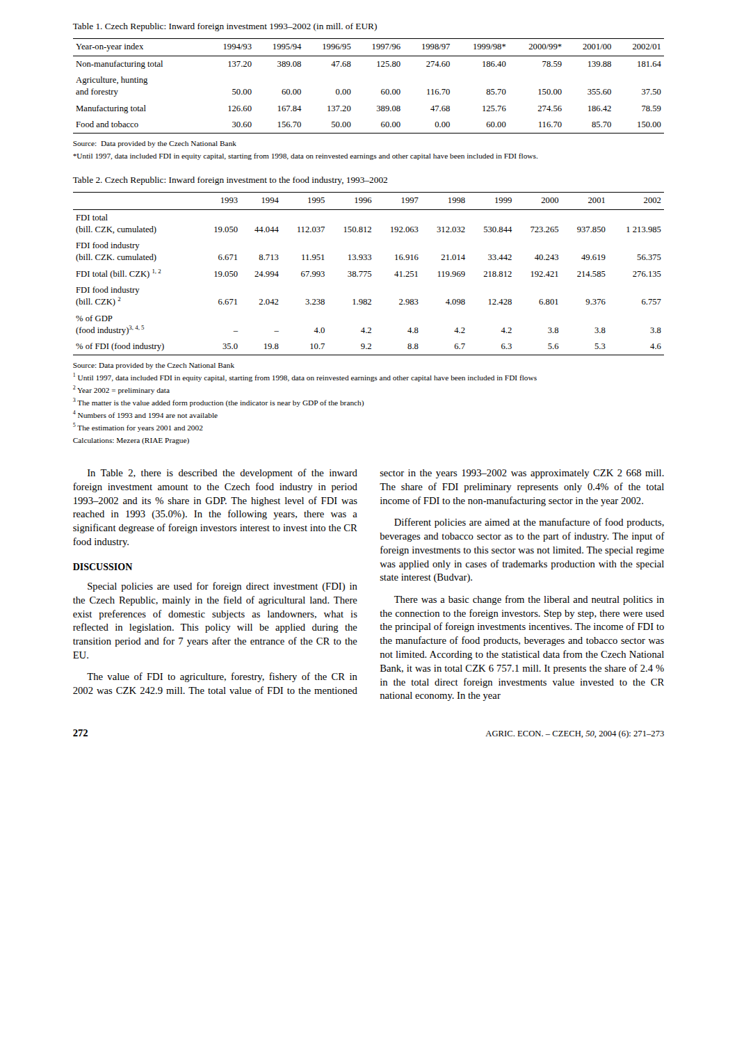Table 1. Czech Republic: Inward foreign investment 1993–2002 (in mill. of EUR)
| Year-on-year index | 1994/93 | 1995/94 | 1996/95 | 1997/96 | 1998/97 | 1999/98* | 2000/99* | 2001/00 | 2002/01 |
| --- | --- | --- | --- | --- | --- | --- | --- | --- | --- |
| Non-manufacturing total | 137.20 | 389.08 | 47.68 | 125.80 | 274.60 | 186.40 | 78.59 | 139.88 | 181.64 |
| Agriculture, hunting and forestry | 50.00 | 60.00 | 0.00 | 60.00 | 116.70 | 85.70 | 150.00 | 355.60 | 37.50 |
| Manufacturing total | 126.60 | 167.84 | 137.20 | 389.08 | 47.68 | 125.76 | 274.56 | 186.42 | 78.59 |
| Food and tobacco | 30.60 | 156.70 | 50.00 | 60.00 | 0.00 | 60.00 | 116.70 | 85.70 | 150.00 |
Source: Data provided by the Czech National Bank
*Until 1997, data included FDI in equity capital, starting from 1998, data on reinvested earnings and other capital have been included in FDI flows.
Table 2. Czech Republic: Inward foreign investment to the food industry, 1993–2002
| | 1993 | 1994 | 1995 | 1996 | 1997 | 1998 | 1999 | 2000 | 2001 | 2002 |
| --- | --- | --- | --- | --- | --- | --- | --- | --- | --- | --- |
| FDI total (bill. CZK, cumulated) | 19.050 | 44.044 | 112.037 | 150.812 | 192.063 | 312.032 | 530.844 | 723.265 | 937.850 | 1 213.985 |
| FDI food industry (bill. CZK. cumulated) | 6.671 | 8.713 | 11.951 | 13.933 | 16.916 | 21.014 | 33.442 | 40.243 | 49.619 | 56.375 |
| FDI total (bill. CZK) 1, 2 | 19.050 | 24.994 | 67.993 | 38.775 | 41.251 | 119.969 | 218.812 | 192.421 | 214.585 | 276.135 |
| FDI food industry (bill. CZK) 2 | 6.671 | 2.042 | 3.238 | 1.982 | 2.983 | 4.098 | 12.428 | 6.801 | 9.376 | 6.757 |
| % of GDP (food industry) 3, 4, 5 | – | – | 4.0 | 4.2 | 4.8 | 4.2 | 4.2 | 3.8 | 3.8 | 3.8 |
| % of FDI (food industry) | 35.0 | 19.8 | 10.7 | 9.2 | 8.8 | 6.7 | 6.3 | 5.6 | 5.3 | 4.6 |
Source: Data provided by the Czech National Bank
1 Until 1997, data included FDI in equity capital, starting from 1998, data on reinvested earnings and other capital have been included in FDI flows
2 Year 2002 = preliminary data
3 The matter is the value added form production (the indicator is near by GDP of the branch)
4 Numbers of 1993 and 1994 are not available
5 The estimation for years 2001 and 2002
Calculations: Mezera (RIAE Prague)
In Table 2, there is described the development of the inward foreign investment amount to the Czech food industry in period 1993–2002 and its % share in GDP. The highest level of FDI was reached in 1993 (35.0%). In the following years, there was a significant degrease of foreign investors interest to invest into the CR food industry.
DISCUSSION
Special policies are used for foreign direct investment (FDI) in the Czech Republic, mainly in the field of agricultural land. There exist preferences of domestic subjects as landowners, what is reflected in legislation. This policy will be applied during the transition period and for 7 years after the entrance of the CR to the EU.
The value of FDI to agriculture, forestry, fishery of the CR in 2002 was CZK 242.9 mill. The total value of FDI to the mentioned sector in the years 1993–2002 was approximately CZK 2 668 mill. The share of FDI preliminary represents only 0.4% of the total income of FDI to the non-manufacturing sector in the year 2002.
Different policies are aimed at the manufacture of food products, beverages and tobacco sector as to the part of industry. The input of foreign investments to this sector was not limited. The special regime was applied only in cases of trademarks production with the special state interest (Budvar).
There was a basic change from the liberal and neutral politics in the connection to the foreign investors. Step by step, there were used the principal of foreign investments incentives. The income of FDI to the manufacture of food products, beverages and tobacco sector was not limited. According to the statistical data from the Czech National Bank, it was in total CZK 6 757.1 mill. It presents the share of 2.4 % in the total direct foreign investments value invested to the CR national economy. In the year
272 AGRIC. ECON. – CZECH, 50, 2004 (6): 271–273